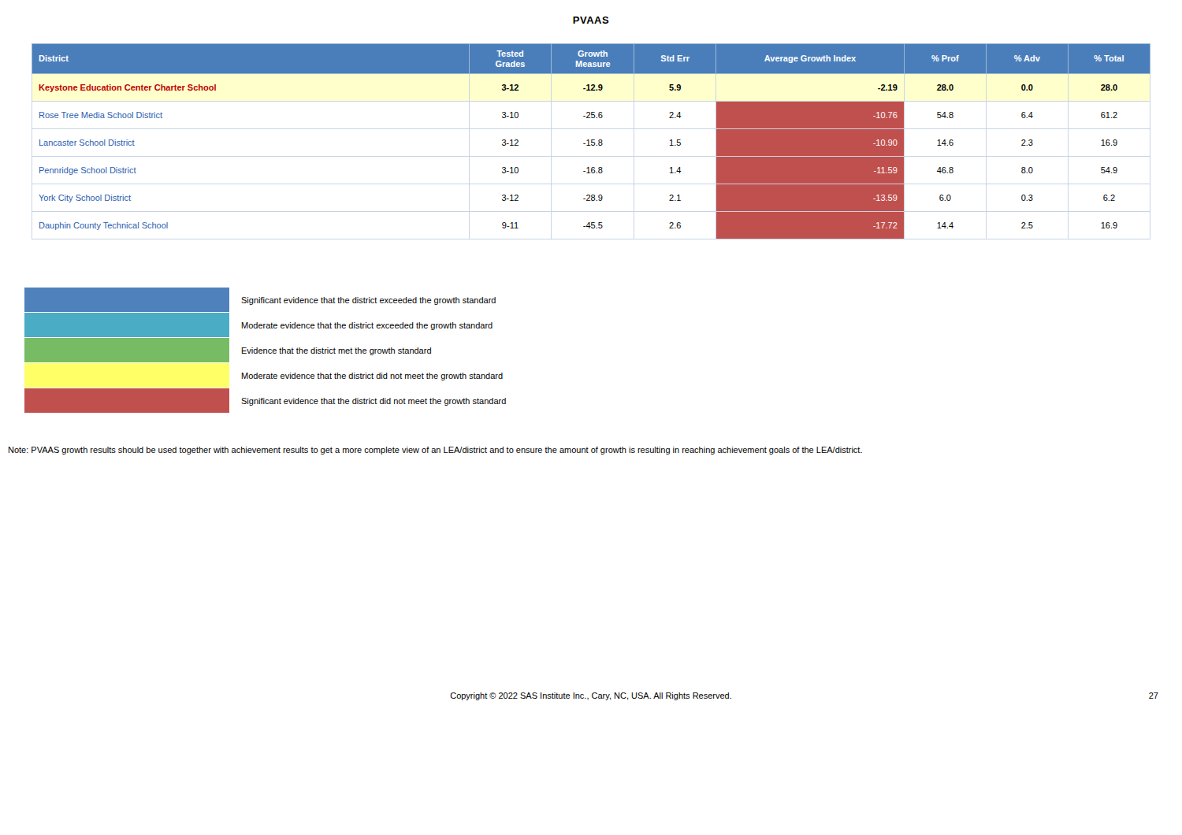PVAAS
| District | Tested Grades | Growth Measure | Std Err | Average Growth Index | % Prof | % Adv | % Total |
| --- | --- | --- | --- | --- | --- | --- | --- |
| Keystone Education Center Charter School | 3-12 | -12.9 | 5.9 | -2.19 | 28.0 | 0.0 | 28.0 |
| Rose Tree Media School District | 3-10 | -25.6 | 2.4 | -10.76 | 54.8 | 6.4 | 61.2 |
| Lancaster School District | 3-12 | -15.8 | 1.5 | -10.90 | 14.6 | 2.3 | 16.9 |
| Pennridge School District | 3-10 | -16.8 | 1.4 | -11.59 | 46.8 | 8.0 | 54.9 |
| York City School District | 3-12 | -28.9 | 2.1 | -13.59 | 6.0 | 0.3 | 6.2 |
| Dauphin County Technical School | 9-11 | -45.5 | 2.6 | -17.72 | 14.4 | 2.5 | 16.9 |
| | Significant evidence that the district exceeded the growth standard |
| | Moderate evidence that the district exceeded the growth standard |
| | Evidence that the district met the growth standard |
| | Moderate evidence that the district did not meet the growth standard |
| | Significant evidence that the district did not meet the growth standard |
Note: PVAAS growth results should be used together with achievement results to get a more complete view of an LEA/district and to ensure the amount of growth is resulting in reaching achievement goals of the LEA/district.
Copyright © 2022 SAS Institute Inc., Cary, NC, USA. All Rights Reserved. 27